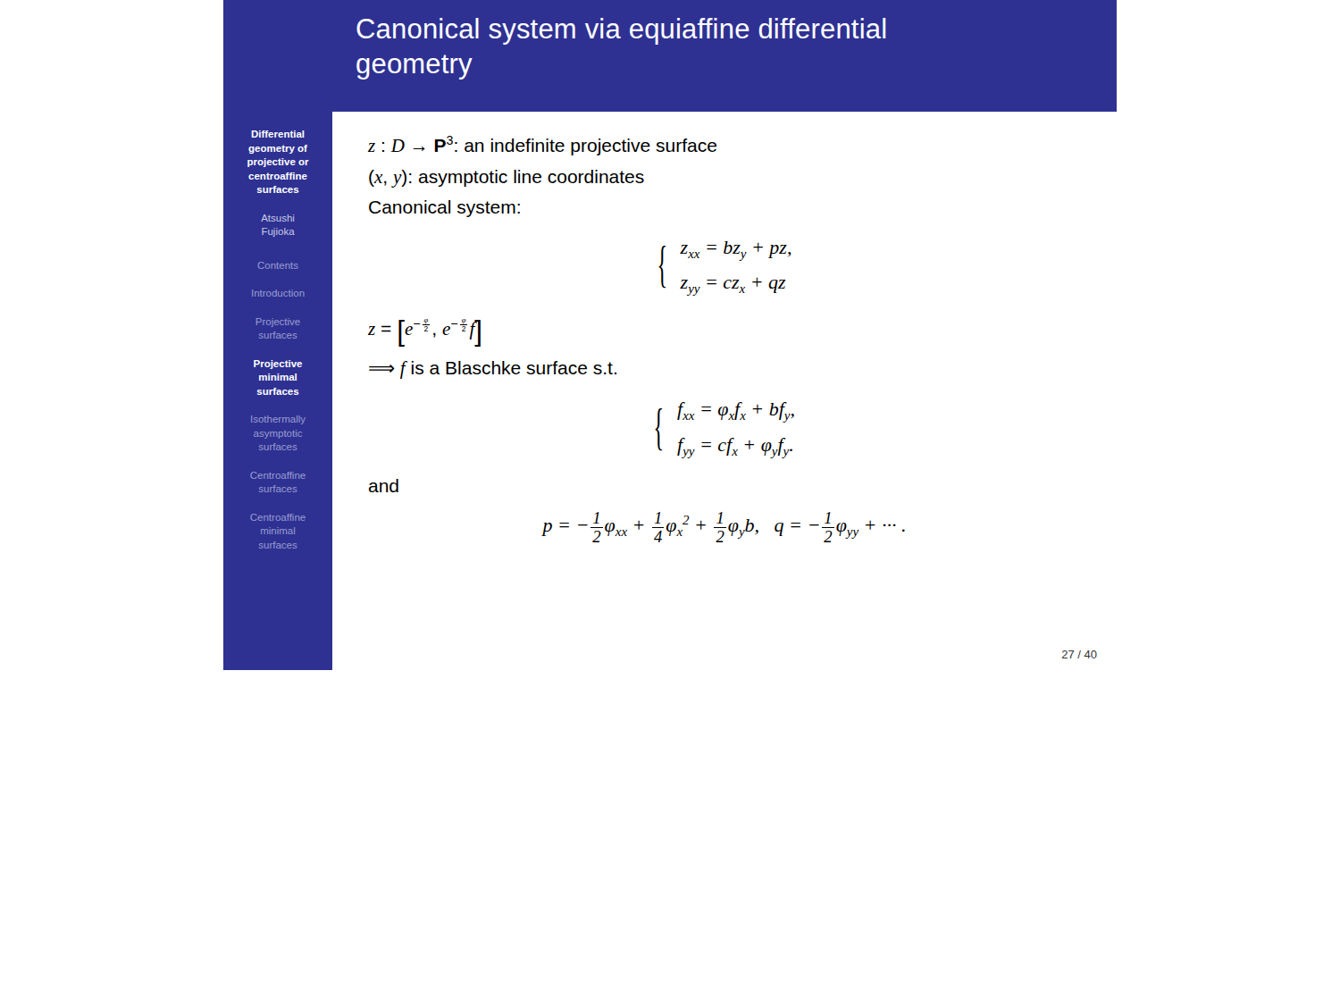Canonical system via equiaffine differential
geometry
Differential
geometry of
projective or
centroaffine
surfaces
Atsushi
Fujioka
Contents
Introduction
Projective
surfaces
Projective
minimal
surfaces
Isothermally
asymptotic
surfaces
Centroaffine
surfaces
Centroaffine
minimal
surfaces
z : D → P3: an indefinite projective surface
(x, y): asymptotic line coordinates
Canonical system:
zxx = bzy + pz, zyy = czx + qz
z = [e−φ 2, e−φ 2f]
⟹ f is a Blaschke surface s.t.
fxx = φxfx + bfy, fyy = cfx + φyfy.
and
p = −12 φxx + 14 φx2 + 12 φyb, q = −12 φyy + ··· .
27 / 40